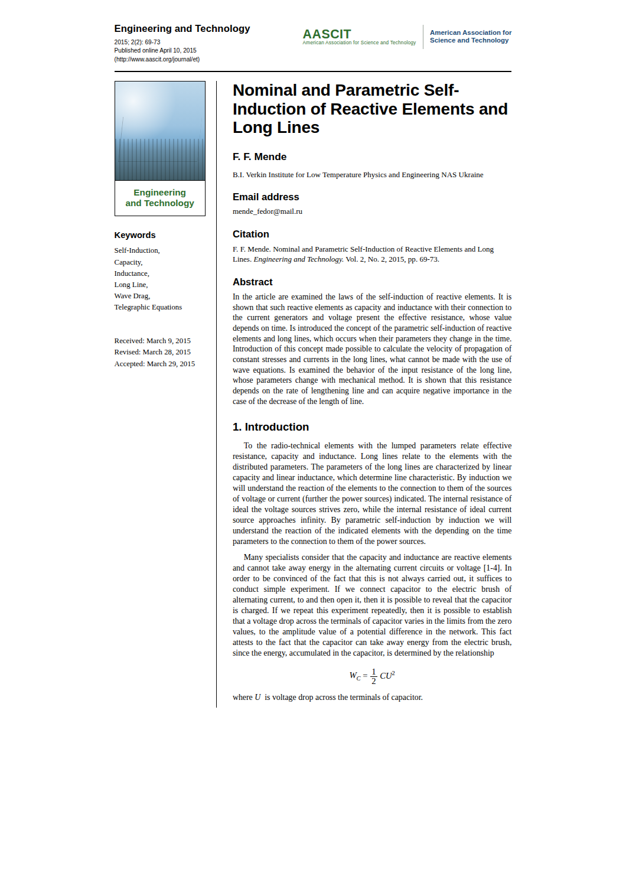Engineering and Technology
2015; 2(2): 69-73
Published online April 10, 2015 (http://www.aascit.org/journal/et)
AASCIT American Association for Science and Technology
American Association for
Science and Technology
Engineering
and Technology
Keywords
Self-Induction,
Capacity,
Inductance,
Long Line,
Wave Drag,
Telegraphic Equations
Received: March 9, 2015
Revised: March 28, 2015
Accepted: March 29, 2015
Nominal and Parametric Self-Induction of Reactive Elements and Long Lines
F. F. Mende
B.I. Verkin Institute for Low Temperature Physics and Engineering NAS Ukraine
Email address
mende_fedor@mail.ru
Citation
F. F. Mende. Nominal and Parametric Self-Induction of Reactive Elements and Long Lines. Engineering and Technology. Vol. 2, No. 2, 2015, pp. 69-73.
Abstract
In the article are examined the laws of the self-induction of reactive elements. It is shown that such reactive elements as capacity and inductance with their connection to the current generators and voltage present the effective resistance, whose value depends on time. Is introduced the concept of the parametric self-induction of reactive elements and long lines, which occurs when their parameters they change in the time. Introduction of this concept made possible to calculate the velocity of propagation of constant stresses and currents in the long lines, what cannot be made with the use of wave equations. Is examined the behavior of the input resistance of the long line, whose parameters change with mechanical method. It is shown that this resistance depends on the rate of lengthening line and can acquire negative importance in the case of the decrease of the length of line.
1. Introduction
To the radio-technical elements with the lumped parameters relate effective resistance, capacity and inductance. Long lines relate to the elements with the distributed parameters. The parameters of the long lines are characterized by linear capacity and linear inductance, which determine line characteristic. By induction we will understand the reaction of the elements to the connection to them of the sources of voltage or current (further the power sources) indicated. The internal resistance of ideal the voltage sources strives zero, while the internal resistance of ideal current source approaches infinity. By parametric self-induction by induction we will understand the reaction of the indicated elements with the depending on the time parameters to the connection to them of the power sources.
Many specialists consider that the capacity and inductance are reactive elements and cannot take away energy in the alternating current circuits or voltage [1-4]. In order to be convinced of the fact that this is not always carried out, it suffices to conduct simple experiment. If we connect capacitor to the electric brush of alternating current, to and then open it, then it is possible to reveal that the capacitor is charged. If we repeat this experiment repeatedly, then it is possible to establish that a voltage drop across the terminals of capacitor varies in the limits from the zero values, to the amplitude value of a potential difference in the network. This fact attests to the fact that the capacitor can take away energy from the electric brush, since the energy, accumulated in the capacitor, is determined by the relationship
WC = 12 CU2
where U is voltage drop across the terminals of capacitor.